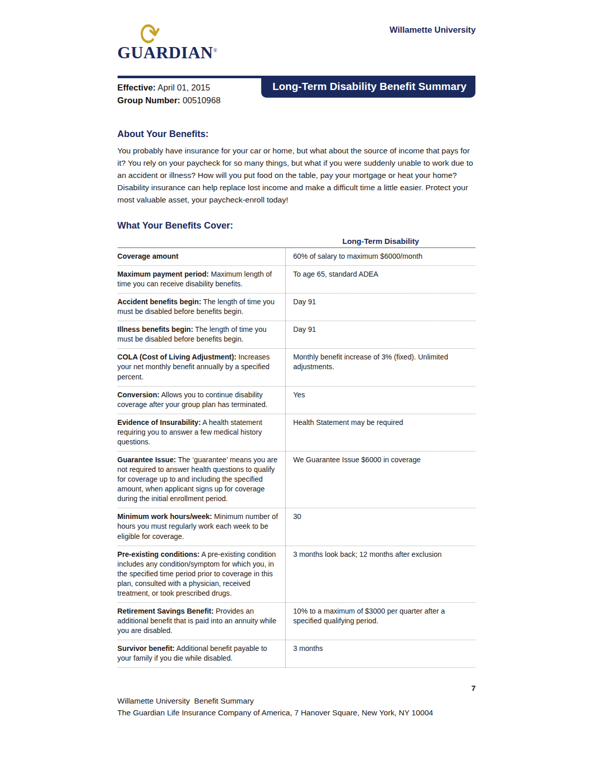⟳
GUARDIAN®
Willamette University
Long-Term Disability Benefit Summary
Effective: April 01, 2015
Group Number: 00510968
About Your Benefits:
You probably have insurance for your car or home, but what about the source of income that pays for it? You rely on your paycheck for so many things, but what if you were suddenly unable to work due to an accident or illness? How will you put food on the table, pay your mortgage or heat your home? Disability insurance can help replace lost income and make a difficult time a little easier. Protect your most valuable asset, your paycheck-enroll today!
What Your Benefits Cover:
| | Long-Term Disability |
| --- | --- |
| Coverage amount | 60% of salary to maximum $6000/month |
| Maximum payment period: Maximum length of time you can receive disability benefits. | To age 65, standard ADEA |
| Accident benefits begin: The length of time you must be disabled before benefits begin. | Day 91 |
| Illness benefits begin: The length of time you must be disabled before benefits begin. | Day 91 |
| COLA (Cost of Living Adjustment): Increases your net monthly benefit annually by a specified percent. | Monthly benefit increase of 3% (fixed). Unlimited adjustments. |
| Conversion: Allows you to continue disability coverage after your group plan has terminated. | Yes |
| Evidence of Insurability: A health statement requiring you to answer a few medical history questions. | Health Statement may be required |
| Guarantee Issue: The ‘guarantee’ means you are not required to answer health questions to qualify for coverage up to and including the specified amount, when applicant signs up for coverage during the initial enrollment period. | We Guarantee Issue $6000 in coverage |
| Minimum work hours/week: Minimum number of hours you must regularly work each week to be eligible for coverage. | 30 |
| Pre-existing conditions: A pre-existing condition includes any condition/symptom for which you, in the specified time period prior to coverage in this plan, consulted with a physician, received treatment, or took prescribed drugs. | 3 months look back; 12 months after exclusion |
| Retirement Savings Benefit: Provides an additional benefit that is paid into an annuity while you are disabled. | 10% to a maximum of $3000 per quarter after a specified qualifying period. |
| Survivor benefit: Additional benefit payable to your family if you die while disabled. | 3 months |
7
Willamette University Benefit Summary
The Guardian Life Insurance Company of America, 7 Hanover Square, New York, NY 10004